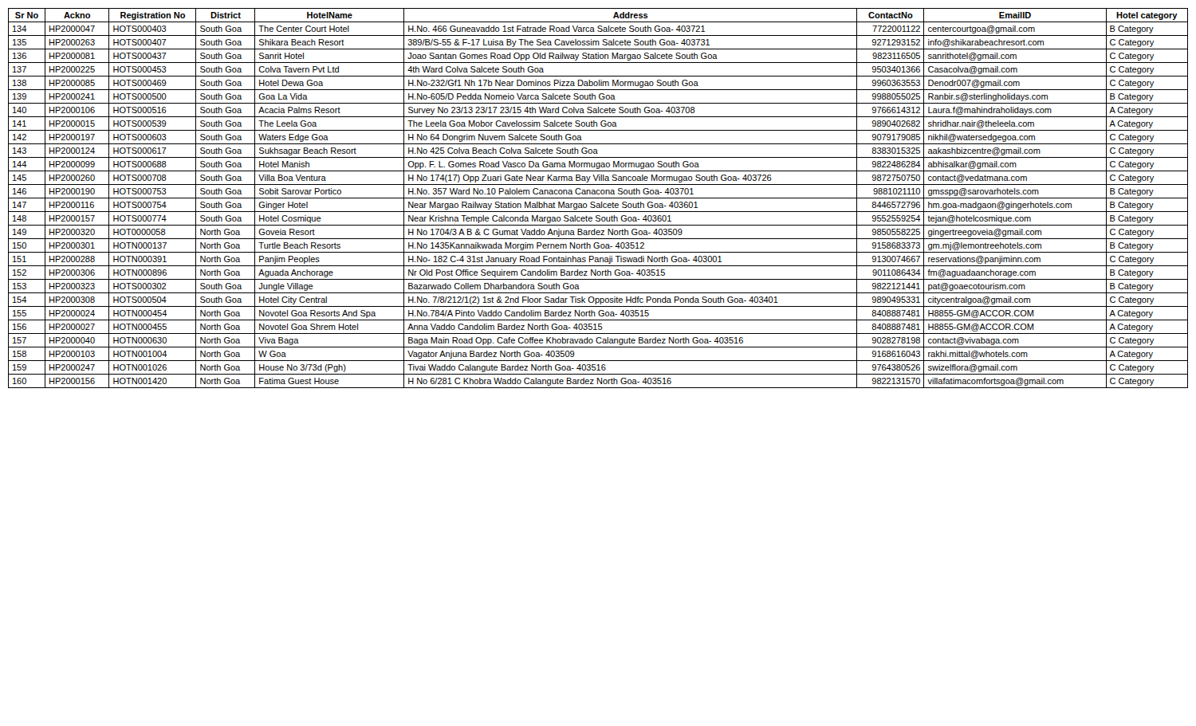| Sr No | Ackno | Registration No | District | HotelName | Address | ContactNo | EmailID | Hotel category |
| --- | --- | --- | --- | --- | --- | --- | --- | --- |
| 134 | HP2000047 | HOTS000403 | South Goa | The Center Court Hotel | H.No. 466 Guneavaddo 1st Fatrade Road Varca Salcete South Goa- 403721 | 7722001122 | centercourtgoa@gmail.com | B Category |
| 135 | HP2000263 | HOTS000407 | South Goa | Shikara Beach Resort | 389/B/S-55 & F-17 Luisa By The Sea Cavelossim Salcete South Goa- 403731 | 9271293152 | info@shikarabeachresort.com | C Category |
| 136 | HP2000081 | HOTS000437 | South Goa | Sanrit Hotel | Joao Santan Gomes Road Opp Old Railway Station Margao Salcete South Goa | 9823116505 | sanrithotel@gmail.com | C Category |
| 137 | HP2000225 | HOTS000453 | South Goa | Colva Tavern Pvt Ltd | 4th Ward Colva Salcete South Goa | 9503401366 | Casacolva@gmail.com | C Category |
| 138 | HP2000085 | HOTS000469 | South Goa | Hotel Dewa Goa | H.No-232/Gf1 Nh 17b Near Dominos Pizza Dabolim Mormugao South Goa | 9960363553 | Denodr007@gmail.com | C Category |
| 139 | HP2000241 | HOTS000500 | South Goa | Goa La Vida | H.No-605/D Pedda Nomeio Varca Salcete South Goa | 9988055025 | Ranbir.s@sterlingholidays.com | B Category |
| 140 | HP2000106 | HOTS000516 | South Goa | Acacia Palms Resort | Survey No 23/13 23/17 23/15 4th Ward Colva Salcete South Goa- 403708 | 9766614312 | Laura.f@mahindraholidays.com | A Category |
| 141 | HP2000015 | HOTS000539 | South Goa | The Leela Goa | The Leela Goa Mobor Cavelossim Salcete South Goa | 9890402682 | shridhar.nair@theleela.com | A Category |
| 142 | HP2000197 | HOTS000603 | South Goa | Waters Edge Goa | H No 64 Dongrim Nuvem Salcete South Goa | 9079179085 | nikhil@watersedgegoa.com | C Category |
| 143 | HP2000124 | HOTS000617 | South Goa | Sukhsagar Beach Resort | H.No 425 Colva Beach Colva Salcete South Goa | 8383015325 | aakashbizcentre@gmail.com | C Category |
| 144 | HP2000099 | HOTS000688 | South Goa | Hotel Manish | Opp. F. L. Gomes Road Vasco Da Gama Mormugao Mormugao South Goa | 9822486284 | abhisalkar@gmail.com | C Category |
| 145 | HP2000260 | HOTS000708 | South Goa | Villa Boa Ventura | H No 174(17) Opp Zuari Gate Near Karma Bay Villa Sancoale Mormugao South Goa- 403726 | 9872750750 | contact@vedatmana.com | C Category |
| 146 | HP2000190 | HOTS000753 | South Goa | Sobit Sarovar Portico | H.No. 357 Ward No.10 Palolem Canacona Canacona South Goa- 403701 | 9881021110 | gmsspg@sarovarhotels.com | B Category |
| 147 | HP2000116 | HOTS000754 | South Goa | Ginger Hotel | Near Margao Railway Station Malbhat Margao Salcete South Goa- 403601 | 8446572796 | hm.goa-madgaon@gingerhotels.com | B Category |
| 148 | HP2000157 | HOTS000774 | South Goa | Hotel Cosmique | Near Krishna Temple Calconda Margao Salcete South Goa- 403601 | 9552559254 | tejan@hotelcosmique.com | B Category |
| 149 | HP2000320 | HOT0000058 | North Goa | Goveia Resort | H No 1704/3 A B & C Gumat Vaddo Anjuna Bardez North Goa- 403509 | 9850558225 | gingertreegoveia@gmail.com | C Category |
| 150 | HP2000301 | HOTN000137 | North Goa | Turtle Beach Resorts | H.No 1435Kannaikwada Morgim Pernem North Goa- 403512 | 9158683373 | gm.mj@lemontreehotels.com | B Category |
| 151 | HP2000288 | HOTN000391 | North Goa | Panjim Peoples | H.No- 182 C-4 31st January Road Fontainhas Panaji Tiswadi North Goa- 403001 | 9130074667 | reservations@panjiminn.com | C Category |
| 152 | HP2000306 | HOTN000896 | North Goa | Aguada Anchorage | Nr Old Post Office Sequirem Candolim Bardez North Goa- 403515 | 9011086434 | fm@aguadaanchorage.com | B Category |
| 153 | HP2000323 | HOTS000302 | South Goa | Jungle Village | Bazarwado Collem Dharbandora South Goa | 9822121441 | pat@goaecotourism.com | B Category |
| 154 | HP2000308 | HOTS000504 | South Goa | Hotel City Central | H.No. 7/8/212/1(2) 1st & 2nd Floor Sadar Tisk Opposite Hdfc Ponda Ponda South Goa- 403401 | 9890495331 | citycentralgoa@gmail.com | C Category |
| 155 | HP2000024 | HOTN000454 | North Goa | Novotel Goa Resorts And Spa | H.No.784/A Pinto Vaddo Candolim Bardez North Goa- 403515 | 8408887481 | H8855-GM@ACCOR.COM | A Category |
| 156 | HP2000027 | HOTN000455 | North Goa | Novotel Goa Shrem Hotel | Anna Vaddo Candolim Bardez North Goa- 403515 | 8408887481 | H8855-GM@ACCOR.COM | A Category |
| 157 | HP2000040 | HOTN000630 | North Goa | Viva Baga | Baga Main Road Opp. Cafe Coffee Khobravado Calangute Bardez North Goa- 403516 | 9028278198 | contact@vivabaga.com | C Category |
| 158 | HP2000103 | HOTN001004 | North Goa | W Goa | Vagator Anjuna Bardez North Goa- 403509 | 9168616043 | rakhi.mittal@whotels.com | A Category |
| 159 | HP2000247 | HOTN001026 | North Goa | House No 3/73d (Pgh) | Tivai Waddo Calangute Bardez North Goa- 403516 | 9764380526 | swizelflora@gmail.com | C Category |
| 160 | HP2000156 | HOTN001420 | North Goa | Fatima Guest House | H No 6/281 C Khobra Waddo Calangute Bardez North Goa- 403516 | 9822131570 | villafatimacomfortsgoa@gmail.com | C Category |